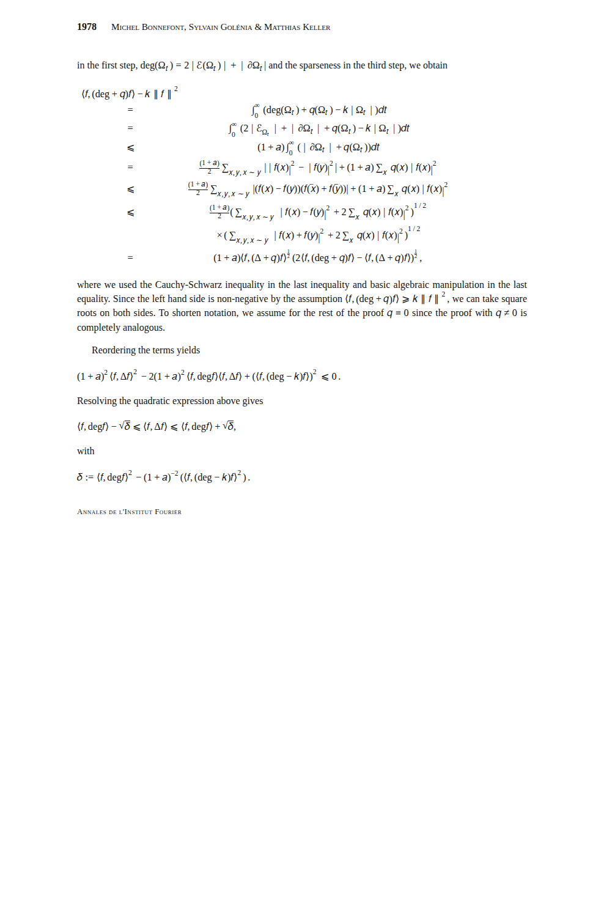1978 Michel Bonnefont, Sylvain Golénia & Matthias Keller
in the first step, deg(Ωt)=2|ℰ(Ωt)|+|∂Ωt| and the sparseness in the third step, we obtain
⟨f,(deg+q)f⟩ −k∥f∥2 = ∫0∞ ( deg(Ωt) +q(Ωt) −k|Ωt| ) dt = ∫0∞ ( 2|ℰΩt| +|∂Ωt| +q(Ωt) −k|Ωt| ) dt ⩽ (1+a) ∫0∞ ( |∂Ωt| +q(Ωt) ) dt = (1+a)2 ∑x,y,x∼y ||f(x)|2 −|f(y)|2| + (1+a) ∑x q(x)|f(x)|2 ⩽ (1+a)2 ∑x,y,x∼y |(f(x)−f(y)) (f(x)‾ +f(y)‾)| + (1+a) ∑x q(x)|f(x)|2 ⩽ (1+a)2 ( ∑x,y,x∼y |f(x)−f(y)|2 +2∑xq(x)|f(x)|2 ) 1/2 × ( ∑x,y,x∼y |f(x)+f(y)|2 +2∑xq(x)|f(x)|2 ) 1/2 = (1+a) ⟨f,(Δ+q)f⟩12 (2⟨f,(deg+q)f⟩ −⟨f,(Δ+q)f⟩) 12 ,
where we used the Cauchy-Schwarz inequality in the last inequality and basic algebraic manipulation in the last equality. Since the left hand side is non-negative by the assumption ⟨f,(deg+q)f⟩⩾k∥f∥2, we can take square roots on both sides. To shorten notation, we assume for the rest of the proof q≡0 since the proof with q≠0 is completely analogous.
Reordering the terms yields
(1+a)2 ⟨f,Δf⟩2 − 2(1+a)2 ⟨f,degf⟩ ⟨f,Δf⟩ + (⟨f,(deg−k)f⟩)2 ⩽0.
Resolving the quadratic expression above gives
⟨f,degf⟩ −δ ⩽ ⟨f,Δf⟩ ⩽ ⟨f,degf⟩ +δ,
with
δ:= ⟨f,degf⟩2 − (1+a)−2 (⟨f,(deg−k)f⟩2) .
Annales de l'Institut Fourier